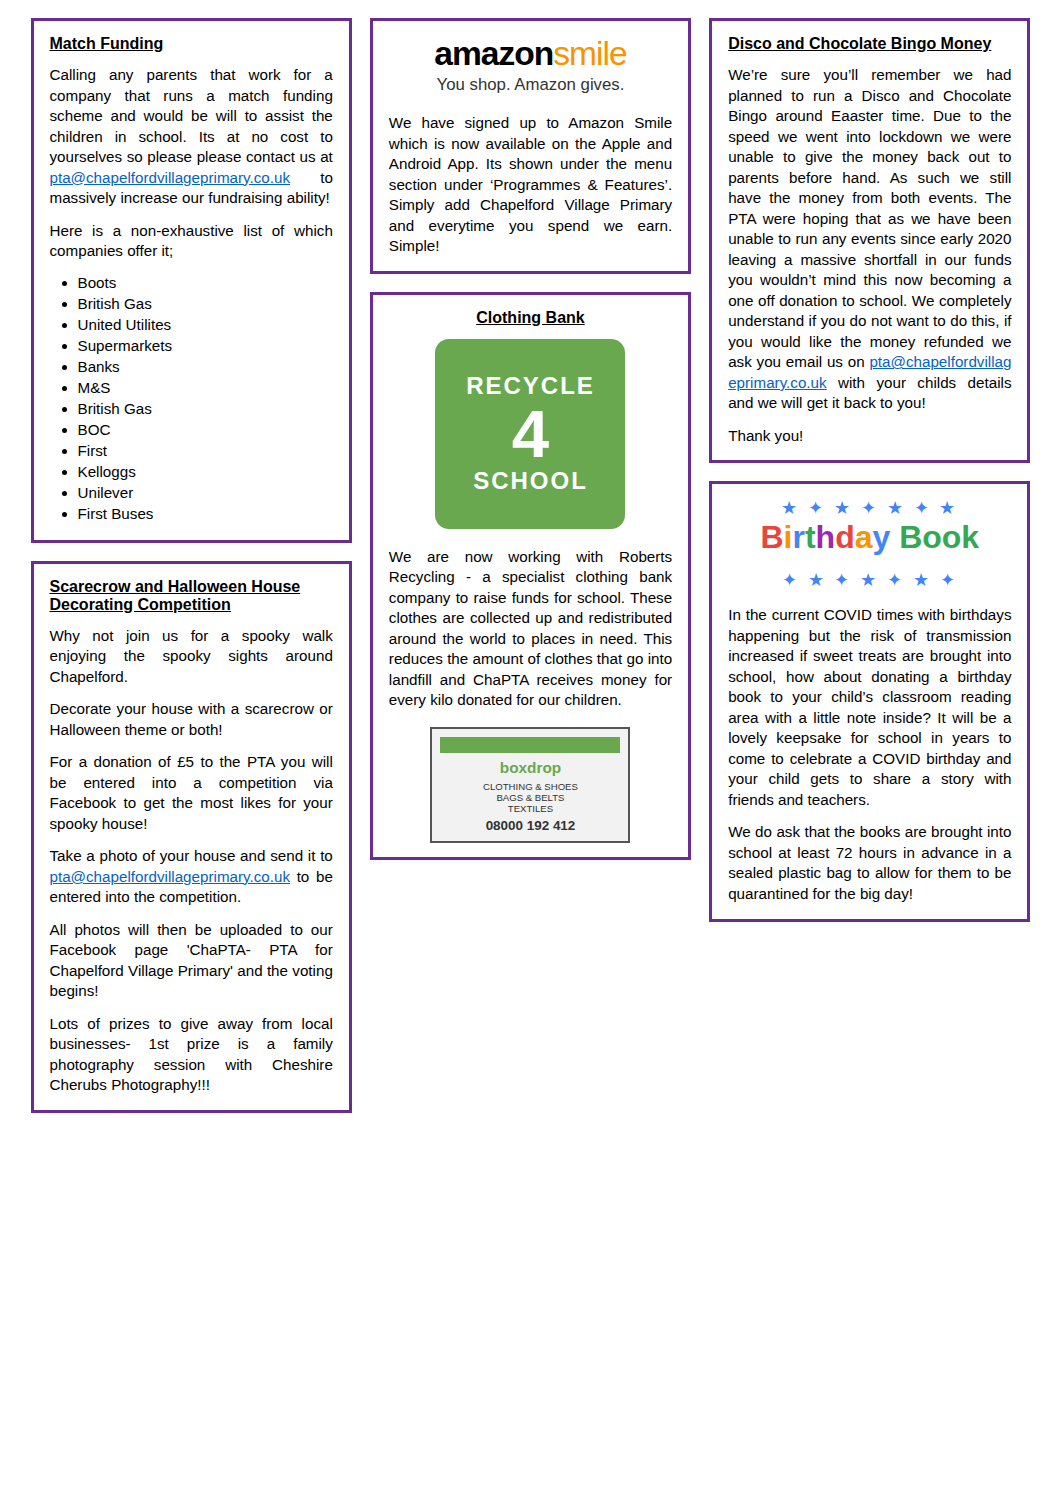Match Funding
Calling any parents that work for a company that runs a match funding scheme and would be will to assist the children in school. Its at no cost to yourselves so please please contact us at pta@chapelfordvillageprimary.co.uk to massively increase our fundraising ability!
Here is a non-exhaustive list of which companies offer it;
Boots
British Gas
United Utilites
Supermarkets
Banks
M&S
British Gas
BOC
First
Kelloggs
Unilever
First Buses
Scarecrow and Halloween House Decorating Competition
Why not join us for a spooky walk enjoying the spooky sights around Chapelford.
Decorate your house with a scarecrow or Halloween theme or both!
For a donation of £5 to the PTA you will be entered into a competition via Facebook to get the most likes for your spooky house!
Take a photo of your house and send it to pta@chapelfordvillageprimary.co.uk to be entered into the competition.
All photos will then be uploaded to our Facebook page 'ChaPTA- PTA for Chapelford Village Primary' and the voting begins!
Lots of prizes to give away from local businesses- 1st prize is a family photography session with Cheshire Cherubs Photography!!!
amazonsmile
You shop. Amazon gives.
We have signed up to Amazon Smile which is now available on the Apple and Android App. Its shown under the menu section under ‘Programmes & Features’. Simply add Chapelford Village Primary and everytime you spend we earn. Simple!
Clothing Bank
RECYCLE
4
SCHOOL
We are now working with Roberts Recycling - a specialist clothing bank company to raise funds for school. These clothes are collected up and redistributed around the world to places in need. This reduces the amount of clothes that go into landfill and ChaPTA receives money for every kilo donated for our children.
boxdrop
CLOTHING & SHOES
BAGS & BELTS
TEXTILES
08000 192 412
Disco and Chocolate Bingo Money
We’re sure you’ll remember we had planned to run a Disco and Chocolate Bingo around Eaaster time. Due to the speed we went into lockdown we were unable to give the money back out to parents before hand. As such we still have the money from both events. The PTA were hoping that as we have been unable to run any events since early 2020 leaving a massive shortfall in our funds you wouldn’t mind this now becoming a one off donation to school. We completely understand if you do not want to do this, if you would like the money refunded we ask you email us on pta@chapelfordvillageprimary.co.uk with your childs details and we will get it back to you!
Thank you!
★ ✦ ★ ✦ ★ ✦ ★
Birthday Book
✦ ★ ✦ ★ ✦ ★ ✦
In the current COVID times with birthdays happening but the risk of transmission increased if sweet treats are brought into school, how about donating a birthday book to your child’s classroom reading area with a little note inside? It will be a lovely keepsake for school in years to come to celebrate a COVID birthday and your child gets to share a story with friends and teachers.
We do ask that the books are brought into school at least 72 hours in advance in a sealed plastic bag to allow for them to be quarantined for the big day!